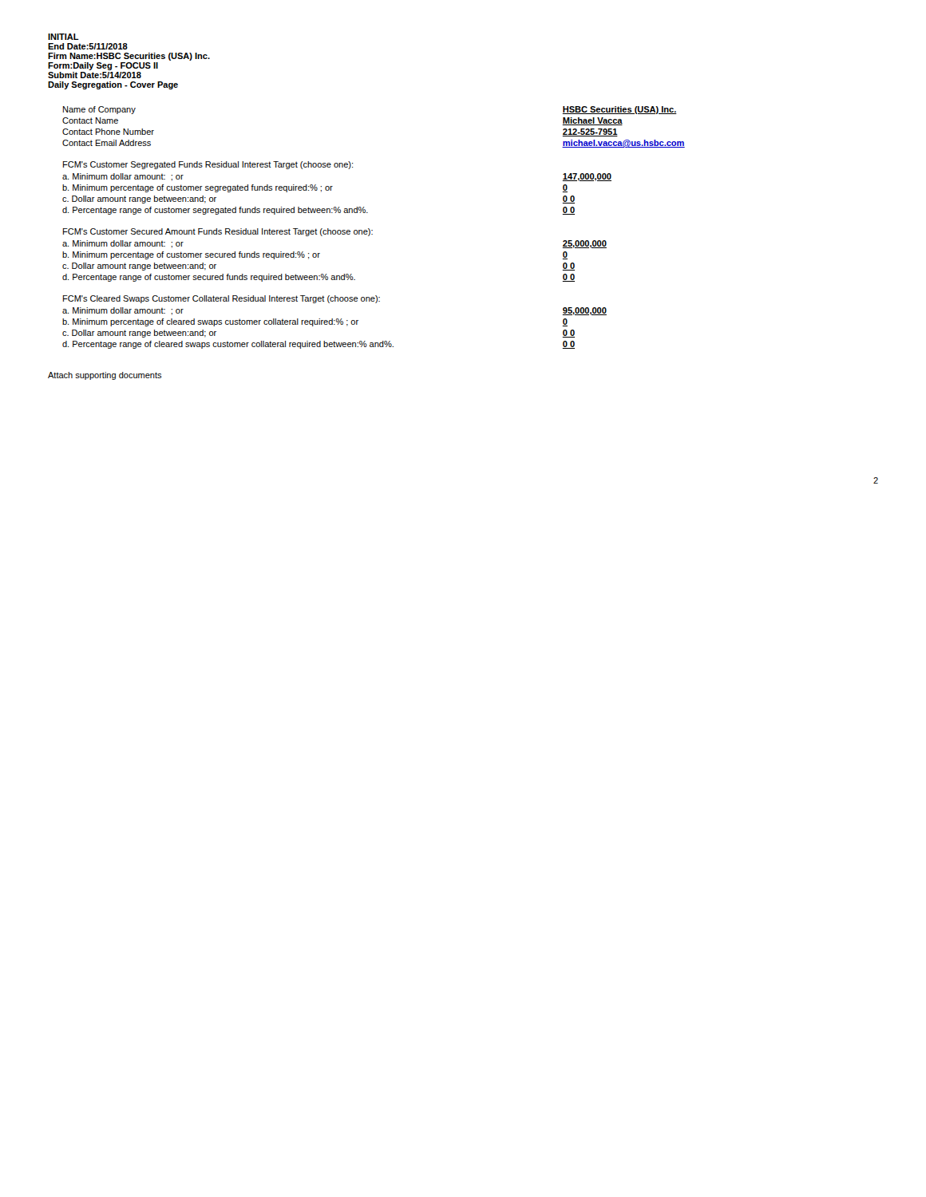INITIAL
End Date:5/11/2018
Firm Name:HSBC Securities (USA) Inc.
Form:Daily Seg - FOCUS II
Submit Date:5/14/2018
Daily Segregation - Cover Page
| Name of Company | HSBC Securities (USA) Inc. |
| Contact Name | Michael Vacca |
| Contact Phone Number | 212-525-7951 |
| Contact Email Address | michael.vacca@us.hsbc.com |
FCM's Customer Segregated Funds Residual Interest Target (choose one):
| a. Minimum dollar amount: ; or | 147,000,000 |
| b. Minimum percentage of customer segregated funds required:% ; or | 0 |
| c. Dollar amount range between:and; or | 0 0 |
| d. Percentage range of customer segregated funds required between:% and%. | 0 0 |
FCM's Customer Secured Amount Funds Residual Interest Target (choose one):
| a. Minimum dollar amount: ; or | 25,000,000 |
| b. Minimum percentage of customer secured funds required:% ; or | 0 |
| c. Dollar amount range between:and; or | 0 0 |
| d. Percentage range of customer secured funds required between:% and%. | 0 0 |
FCM's Cleared Swaps Customer Collateral Residual Interest Target (choose one):
| a. Minimum dollar amount: ; or | 95,000,000 |
| b. Minimum percentage of cleared swaps customer collateral required:% ; or | 0 |
| c. Dollar amount range between:and; or | 0 0 |
| d. Percentage range of cleared swaps customer collateral required between:% and%. | 0 0 |
Attach supporting documents
2